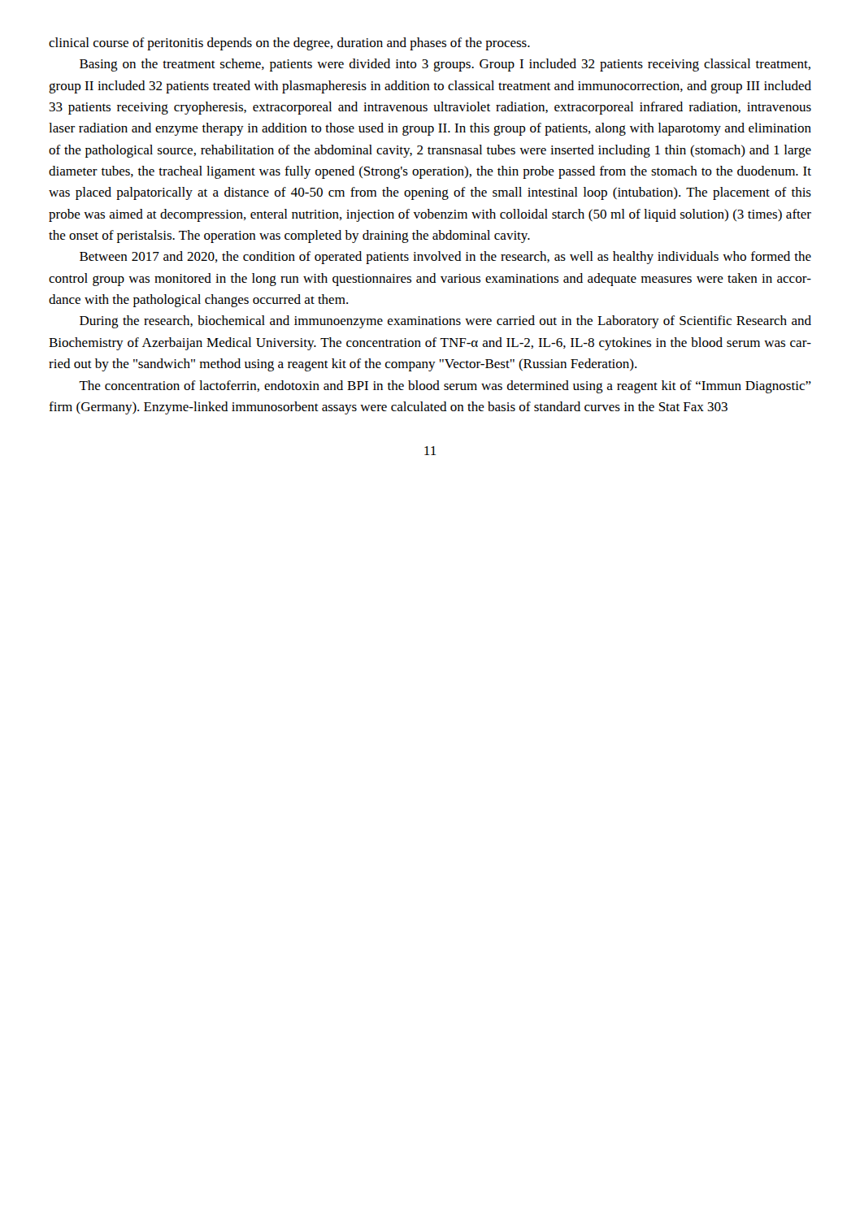clinical course of peritonitis depends on the degree, duration and phases of the process.
Basing on the treatment scheme, patients were divided into 3 groups. Group I included 32 patients receiving classical treatment, group II included 32 patients treated with plasmapheresis in addition to classical treatment and immunocorrection, and group III included 33 patients receiving cryopheresis, extracorporeal and intravenous ultraviolet radiation, extracorporeal infrared radiation, intravenous laser radiation and enzyme therapy in addition to those used in group II. In this group of patients, along with laparotomy and elimination of the pathological source, rehabilitation of the abdominal cavity, 2 transnasal tubes were inserted including 1 thin (stomach) and 1 large diameter tubes, the tracheal ligament was fully opened (Strong's operation), the thin probe passed from the stomach to the duodenum. It was placed palpatorically at a distance of 40-50 cm from the opening of the small intestinal loop (intubation). The placement of this probe was aimed at decompression, enteral nutrition, injection of vobenzim with colloidal starch (50 ml of liquid solution) (3 times) after the onset of peristalsis. The operation was completed by draining the abdominal cavity.
Between 2017 and 2020, the condition of operated patients involved in the research, as well as healthy individuals who formed the control group was monitored in the long run with questionnaires and various examinations and adequate measures were taken in accordance with the pathological changes occurred at them.
During the research, biochemical and immunoenzyme examinations were carried out in the Laboratory of Scientific Research and Biochemistry of Azerbaijan Medical University. The concentration of TNF-α and IL-2, IL-6, IL-8 cytokines in the blood serum was carried out by the "sandwich" method using a reagent kit of the company "Vector-Best" (Russian Federation).
The concentration of lactoferrin, endotoxin and BPI in the blood serum was determined using a reagent kit of “Immun Diagnostic” firm (Germany). Enzyme-linked immunosorbent assays were calculated on the basis of standard curves in the Stat Fax 303
11